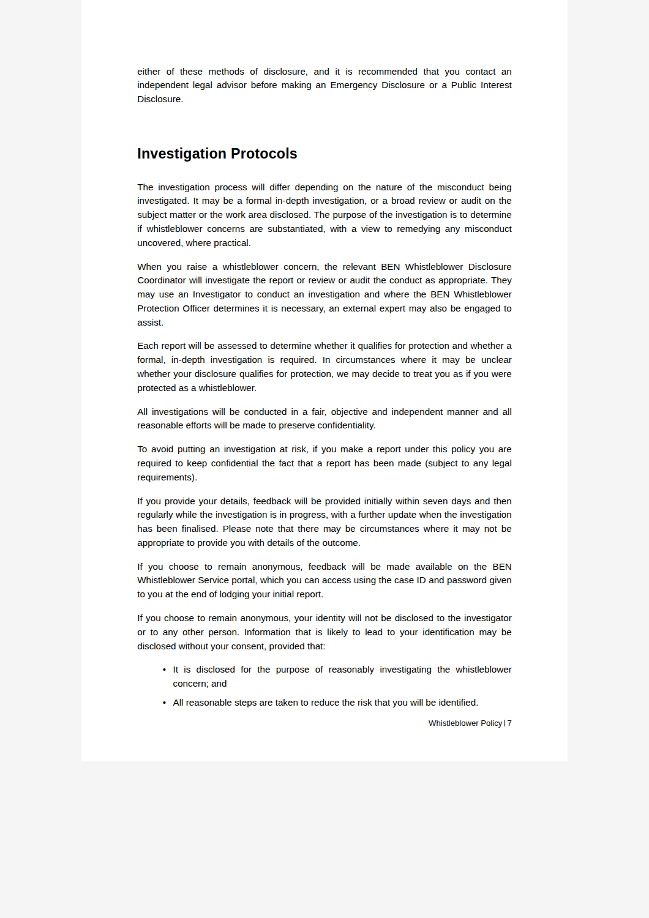either of these methods of disclosure, and it is recommended that you contact an independent legal advisor before making an Emergency Disclosure or a Public Interest Disclosure.
Investigation Protocols
The investigation process will differ depending on the nature of the misconduct being investigated. It may be a formal in-depth investigation, or a broad review or audit on the subject matter or the work area disclosed. The purpose of the investigation is to determine if whistleblower concerns are substantiated, with a view to remedying any misconduct uncovered, where practical.
When you raise a whistleblower concern, the relevant BEN Whistleblower Disclosure Coordinator will investigate the report or review or audit the conduct as appropriate. They may use an Investigator to conduct an investigation and where the BEN Whistleblower Protection Officer determines it is necessary, an external expert may also be engaged to assist.
Each report will be assessed to determine whether it qualifies for protection and whether a formal, in-depth investigation is required. In circumstances where it may be unclear whether your disclosure qualifies for protection, we may decide to treat you as if you were protected as a whistleblower.
All investigations will be conducted in a fair, objective and independent manner and all reasonable efforts will be made to preserve confidentiality.
To avoid putting an investigation at risk, if you make a report under this policy you are required to keep confidential the fact that a report has been made (subject to any legal requirements).
If you provide your details, feedback will be provided initially within seven days and then regularly while the investigation is in progress, with a further update when the investigation has been finalised. Please note that there may be circumstances where it may not be appropriate to provide you with details of the outcome.
If you choose to remain anonymous, feedback will be made available on the BEN Whistleblower Service portal, which you can access using the case ID and password given to you at the end of lodging your initial report.
If you choose to remain anonymous, your identity will not be disclosed to the investigator or to any other person. Information that is likely to lead to your identification may be disclosed without your consent, provided that:
It is disclosed for the purpose of reasonably investigating the whistleblower concern; and
All reasonable steps are taken to reduce the risk that you will be identified.
Whistleblower Policy 7